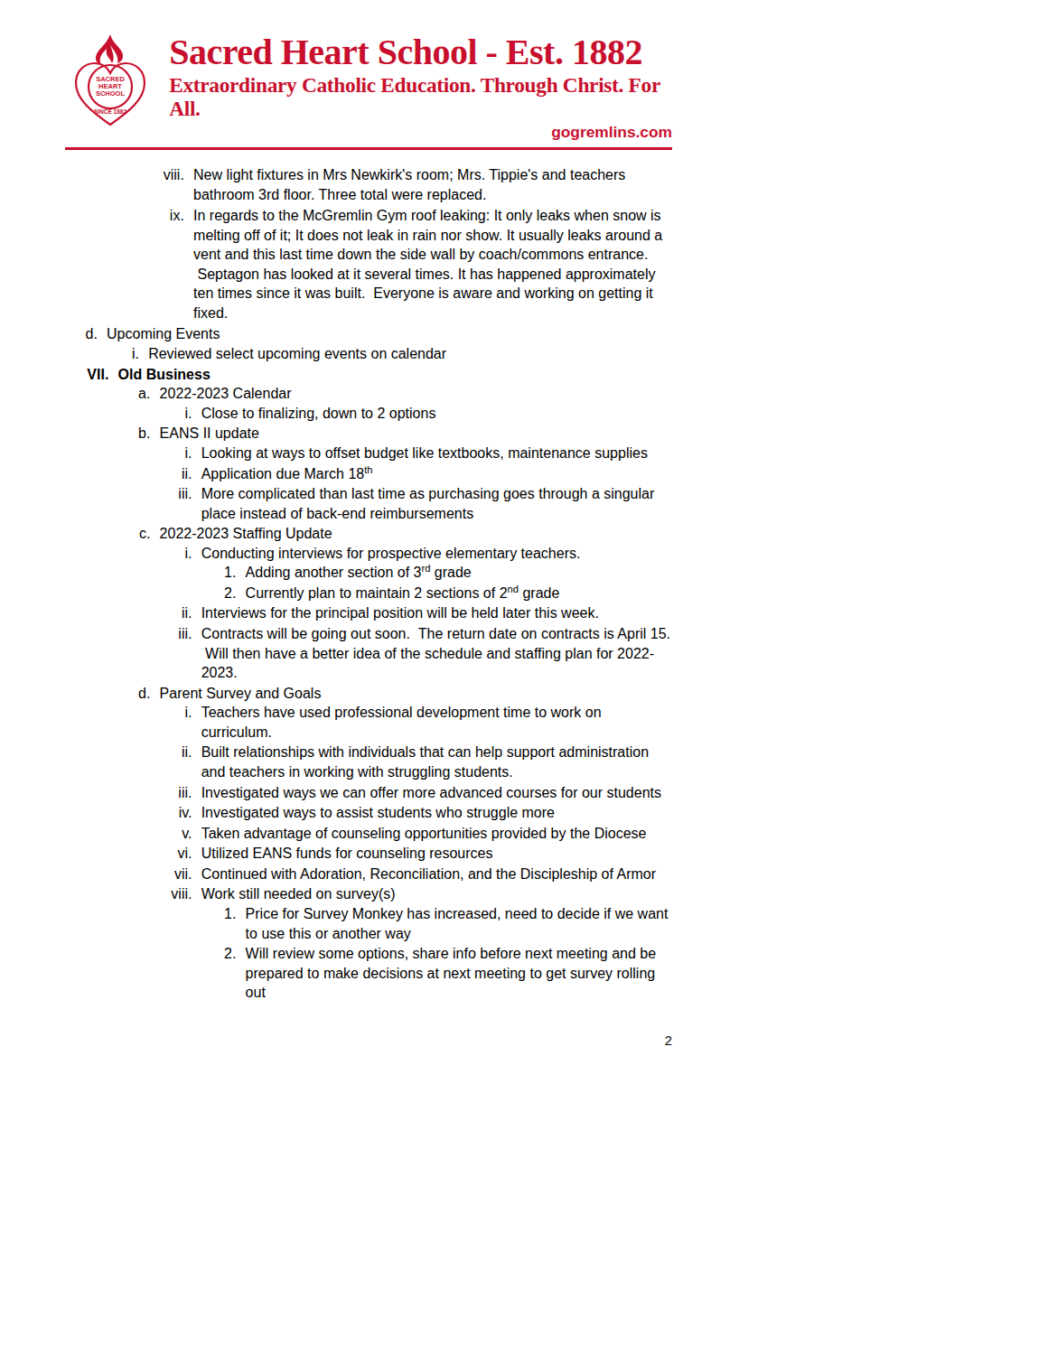SACRED HEART SCHOOL SINCE 1882
Sacred Heart School - Est. 1882
Extraordinary Catholic Education. Through Christ. For All.
gogremlins.com
New light fixtures in Mrs Newkirk's room; Mrs. Tippie's and teachers bathroom 3rd floor. Three total were replaced.
In regards to the McGremlin Gym roof leaking: It only leaks when snow is melting off of it; It does not leak in rain nor show. It usually leaks around a vent and this last time down the side wall by coach/commons entrance. Septagon has looked at it several times. It has happened approximately ten times since it was built. Everyone is aware and working on getting it fixed.
Upcoming Events
Reviewed select upcoming events on calendar
Old Business
2022-2023 Calendar
Close to finalizing, down to 2 options
EANS II update
Looking at ways to offset budget like textbooks, maintenance supplies
Application due March 18th
More complicated than last time as purchasing goes through a singular place instead of back-end reimbursements
2022-2023 Staffing Update
Conducting interviews for prospective elementary teachers.
Adding another section of 3rd grade
Currently plan to maintain 2 sections of 2nd grade
Interviews for the principal position will be held later this week.
Contracts will be going out soon. The return date on contracts is April 15. Will then have a better idea of the schedule and staffing plan for 2022-2023.
Parent Survey and Goals
Teachers have used professional development time to work on curriculum.
Built relationships with individuals that can help support administration and teachers in working with struggling students.
Investigated ways we can offer more advanced courses for our students
Investigated ways to assist students who struggle more
Taken advantage of counseling opportunities provided by the Diocese
Utilized EANS funds for counseling resources
Continued with Adoration, Reconciliation, and the Discipleship of Armor
Work still needed on survey(s)
Price for Survey Monkey has increased, need to decide if we want to use this or another way
Will review some options, share info before next meeting and be prepared to make decisions at next meeting to get survey rolling out
2